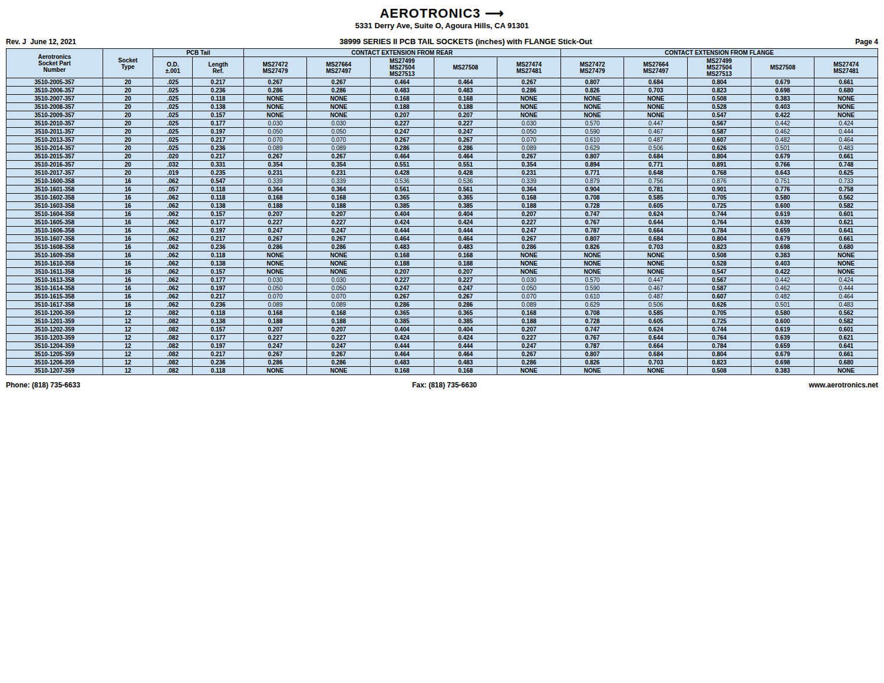AEROTRONIC3 ⟶
5331 Derry Ave, Suite O, Agoura Hills, CA 91301
Rev. J June 12, 2021
38999 SERIES II PCB TAIL SOCKETS (inches) with FLANGE Stick-Out
Page 4
| Aerotronics Socket Part Number | Socket Type | PCB Tail | CONTACT EXTENSION FROM REAR | CONTACT EXTENSION FROM FLANGE |
| --- | --- | --- | --- | --- |
| O.D. ±.001 | Length Ref. | MS27472 MS27479 | MS27664 MS27497 | MS27499 MS27504 MS27513 | MS27508 | MS27474 MS27481 | MS27472 MS27479 | MS27664 MS27497 | MS27499 MS27504 MS27513 | MS27508 | MS27474 MS27481 |
| 3510-2005-357 | 20 | .025 | 0.217 | 0.267 | 0.267 | 0.464 | 0.464 | 0.267 | 0.807 | 0.684 | 0.804 | 0.679 | 0.661 |
| 3510-2006-357 | 20 | .025 | 0.236 | 0.286 | 0.286 | 0.483 | 0.483 | 0.286 | 0.826 | 0.703 | 0.823 | 0.698 | 0.680 |
| 3510-2007-357 | 20 | .025 | 0.118 | NONE | NONE | 0.168 | 0.168 | NONE | NONE | NONE | 0.508 | 0.383 | NONE |
| 3510-2008-357 | 20 | .025 | 0.138 | NONE | NONE | 0.188 | 0.188 | NONE | NONE | NONE | 0.528 | 0.403 | NONE |
| 3510-2009-357 | 20 | .025 | 0.157 | NONE | NONE | 0.207 | 0.207 | NONE | NONE | NONE | 0.547 | 0.422 | NONE |
| 3510-2010-357 | 20 | .025 | 0.177 | 0.030 | 0.030 | 0.227 | 0.227 | 0.030 | 0.570 | 0.447 | 0.567 | 0.442 | 0.424 |
| 3510-2011-357 | 20 | .025 | 0.197 | 0.050 | 0.050 | 0.247 | 0.247 | 0.050 | 0.590 | 0.467 | 0.587 | 0.462 | 0.444 |
| 3510-2013-357 | 20 | .025 | 0.217 | 0.070 | 0.070 | 0.267 | 0.267 | 0.070 | 0.610 | 0.487 | 0.607 | 0.482 | 0.464 |
| 3510-2014-357 | 20 | .025 | 0.236 | 0.089 | 0.089 | 0.286 | 0.286 | 0.089 | 0.629 | 0.506 | 0.626 | 0.501 | 0.483 |
| 3510-2015-357 | 20 | .020 | 0.217 | 0.267 | 0.267 | 0.464 | 0.464 | 0.267 | 0.807 | 0.684 | 0.804 | 0.679 | 0.661 |
| 3510-2016-357 | 20 | .032 | 0.331 | 0.354 | 0.354 | 0.551 | 0.551 | 0.354 | 0.894 | 0.771 | 0.891 | 0.766 | 0.748 |
| 3510-2017-357 | 20 | .019 | 0.235 | 0.231 | 0.231 | 0.428 | 0.428 | 0.231 | 0.771 | 0.648 | 0.768 | 0.643 | 0.625 |
| 3510-1600-358 | 16 | .062 | 0.547 | 0.339 | 0.339 | 0.536 | 0.536 | 0.339 | 0.879 | 0.756 | 0.876 | 0.751 | 0.733 |
| 3510-1601-358 | 16 | .057 | 0.118 | 0.364 | 0.364 | 0.561 | 0.561 | 0.364 | 0.904 | 0.781 | 0.901 | 0.776 | 0.758 |
| 3510-1602-358 | 16 | .062 | 0.118 | 0.168 | 0.168 | 0.365 | 0.365 | 0.168 | 0.708 | 0.585 | 0.705 | 0.580 | 0.562 |
| 3510-1603-358 | 16 | .062 | 0.138 | 0.188 | 0.188 | 0.385 | 0.385 | 0.188 | 0.728 | 0.605 | 0.725 | 0.600 | 0.582 |
| 3510-1604-358 | 16 | .062 | 0.157 | 0.207 | 0.207 | 0.404 | 0.404 | 0.207 | 0.747 | 0.624 | 0.744 | 0.619 | 0.601 |
| 3510-1605-358 | 16 | .062 | 0.177 | 0.227 | 0.227 | 0.424 | 0.424 | 0.227 | 0.767 | 0.644 | 0.764 | 0.639 | 0.621 |
| 3510-1606-358 | 16 | .062 | 0.197 | 0.247 | 0.247 | 0.444 | 0.444 | 0.247 | 0.787 | 0.664 | 0.784 | 0.659 | 0.641 |
| 3510-1607-358 | 16 | .062 | 0.217 | 0.267 | 0.267 | 0.464 | 0.464 | 0.267 | 0.807 | 0.684 | 0.804 | 0.679 | 0.661 |
| 3510-1608-358 | 16 | .062 | 0.236 | 0.286 | 0.286 | 0.483 | 0.483 | 0.286 | 0.826 | 0.703 | 0.823 | 0.698 | 0.680 |
| 3510-1609-358 | 16 | .062 | 0.118 | NONE | NONE | 0.168 | 0.168 | NONE | NONE | NONE | 0.508 | 0.383 | NONE |
| 3510-1610-358 | 16 | .062 | 0.138 | NONE | NONE | 0.188 | 0.188 | NONE | NONE | NONE | 0.528 | 0.403 | NONE |
| 3510-1611-358 | 16 | .062 | 0.157 | NONE | NONE | 0.207 | 0.207 | NONE | NONE | NONE | 0.547 | 0.422 | NONE |
| 3510-1613-358 | 16 | .062 | 0.177 | 0.030 | 0.030 | 0.227 | 0.227 | 0.030 | 0.570 | 0.447 | 0.567 | 0.442 | 0.424 |
| 3510-1614-358 | 16 | .062 | 0.197 | 0.050 | 0.050 | 0.247 | 0.247 | 0.050 | 0.590 | 0.467 | 0.587 | 0.462 | 0.444 |
| 3510-1615-358 | 16 | .062 | 0.217 | 0.070 | 0.070 | 0.267 | 0.267 | 0.070 | 0.610 | 0.487 | 0.607 | 0.482 | 0.464 |
| 3510-1617-358 | 16 | .062 | 0.236 | 0.089 | 0.089 | 0.286 | 0.286 | 0.089 | 0.629 | 0.506 | 0.626 | 0.501 | 0.483 |
| 3510-1200-359 | 12 | .082 | 0.118 | 0.168 | 0.168 | 0.365 | 0.365 | 0.168 | 0.708 | 0.585 | 0.705 | 0.580 | 0.562 |
| 3510-1201-359 | 12 | .082 | 0.138 | 0.188 | 0.188 | 0.385 | 0.385 | 0.188 | 0.728 | 0.605 | 0.725 | 0.600 | 0.582 |
| 3510-1202-359 | 12 | .082 | 0.157 | 0.207 | 0.207 | 0.404 | 0.404 | 0.207 | 0.747 | 0.624 | 0.744 | 0.619 | 0.601 |
| 3510-1203-359 | 12 | .082 | 0.177 | 0.227 | 0.227 | 0.424 | 0.424 | 0.227 | 0.767 | 0.644 | 0.764 | 0.639 | 0.621 |
| 3510-1204-359 | 12 | .082 | 0.197 | 0.247 | 0.247 | 0.444 | 0.444 | 0.247 | 0.787 | 0.664 | 0.784 | 0.659 | 0.641 |
| 3510-1205-359 | 12 | .082 | 0.217 | 0.267 | 0.267 | 0.464 | 0.464 | 0.267 | 0.807 | 0.684 | 0.804 | 0.679 | 0.661 |
| 3510-1206-359 | 12 | .082 | 0.236 | 0.286 | 0.286 | 0.483 | 0.483 | 0.286 | 0.826 | 0.703 | 0.823 | 0.698 | 0.680 |
| 3510-1207-359 | 12 | .082 | 0.118 | NONE | NONE | 0.168 | 0.168 | NONE | NONE | NONE | 0.508 | 0.383 | NONE |
Phone: (818) 735-6633
Fax: (818) 735-6630
www.aerotronics.net